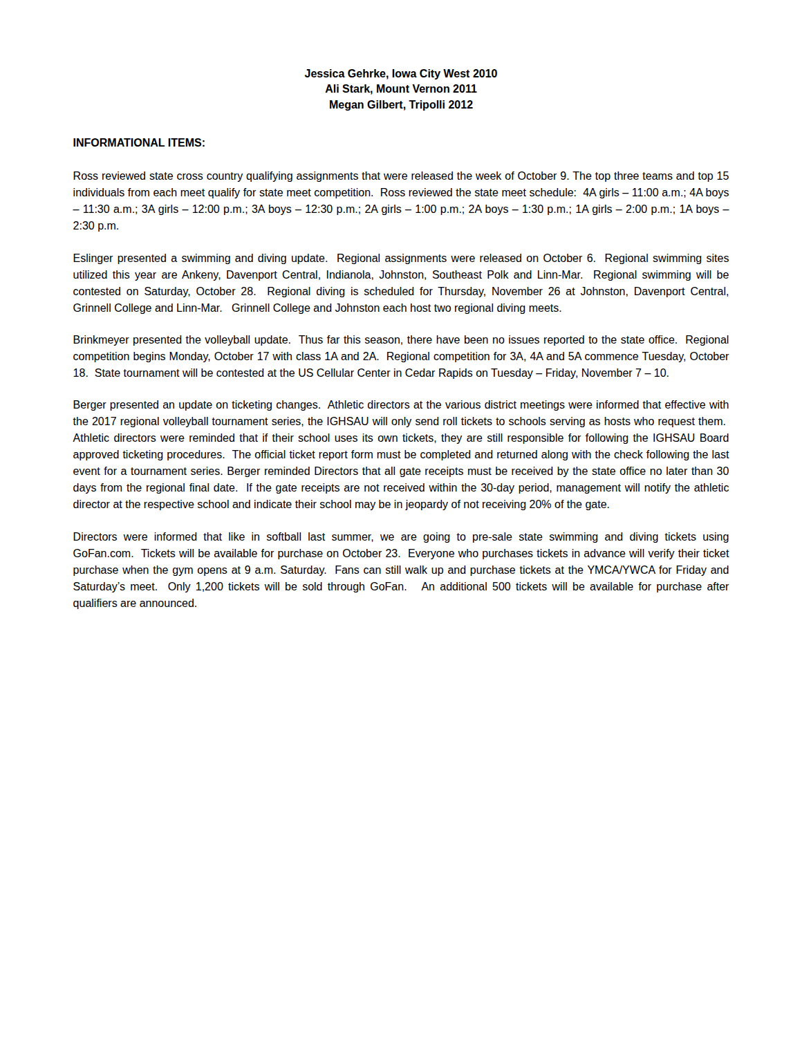Jessica Gehrke, Iowa City West 2010
Ali Stark, Mount Vernon 2011
Megan Gilbert, Tripolli 2012
INFORMATIONAL ITEMS:
Ross reviewed state cross country qualifying assignments that were released the week of October 9. The top three teams and top 15 individuals from each meet qualify for state meet competition. Ross reviewed the state meet schedule: 4A girls – 11:00 a.m.; 4A boys – 11:30 a.m.; 3A girls – 12:00 p.m.; 3A boys – 12:30 p.m.; 2A girls – 1:00 p.m.; 2A boys – 1:30 p.m.; 1A girls – 2:00 p.m.; 1A boys – 2:30 p.m.
Eslinger presented a swimming and diving update. Regional assignments were released on October 6. Regional swimming sites utilized this year are Ankeny, Davenport Central, Indianola, Johnston, Southeast Polk and Linn-Mar. Regional swimming will be contested on Saturday, October 28. Regional diving is scheduled for Thursday, November 26 at Johnston, Davenport Central, Grinnell College and Linn-Mar. Grinnell College and Johnston each host two regional diving meets.
Brinkmeyer presented the volleyball update. Thus far this season, there have been no issues reported to the state office. Regional competition begins Monday, October 17 with class 1A and 2A. Regional competition for 3A, 4A and 5A commence Tuesday, October 18. State tournament will be contested at the US Cellular Center in Cedar Rapids on Tuesday – Friday, November 7 – 10.
Berger presented an update on ticketing changes. Athletic directors at the various district meetings were informed that effective with the 2017 regional volleyball tournament series, the IGHSAU will only send roll tickets to schools serving as hosts who request them. Athletic directors were reminded that if their school uses its own tickets, they are still responsible for following the IGHSAU Board approved ticketing procedures. The official ticket report form must be completed and returned along with the check following the last event for a tournament series. Berger reminded Directors that all gate receipts must be received by the state office no later than 30 days from the regional final date. If the gate receipts are not received within the 30-day period, management will notify the athletic director at the respective school and indicate their school may be in jeopardy of not receiving 20% of the gate.
Directors were informed that like in softball last summer, we are going to pre-sale state swimming and diving tickets using GoFan.com. Tickets will be available for purchase on October 23. Everyone who purchases tickets in advance will verify their ticket purchase when the gym opens at 9 a.m. Saturday. Fans can still walk up and purchase tickets at the YMCA/YWCA for Friday and Saturday’s meet. Only 1,200 tickets will be sold through GoFan. An additional 500 tickets will be available for purchase after qualifiers are announced.